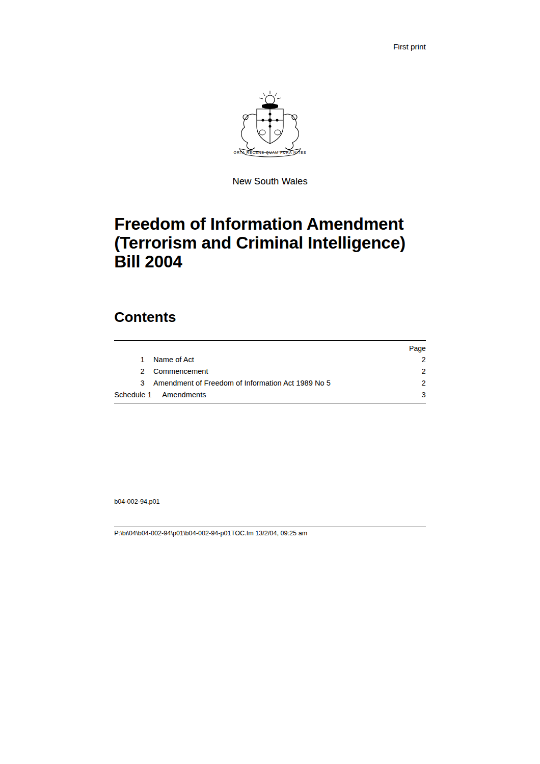First print
ORTA RECENS QUAM PURA NITES
New South Wales
Freedom of Information Amendment (Terrorism and Criminal Intelligence) Bill 2004
Contents
| | | | Page |
| 1 | Name of Act | 2 |
| 2 | Commencement | 2 |
| 3 | Amendment of Freedom of Information Act 1989 No 5 | 2 |
| Schedule 1 | Amendments | 3 |
b04-002-94.p01
P:\bi\04\b04-002-94\p01\b04-002-94-p01TOC.fm 13/2/04, 09:25 am